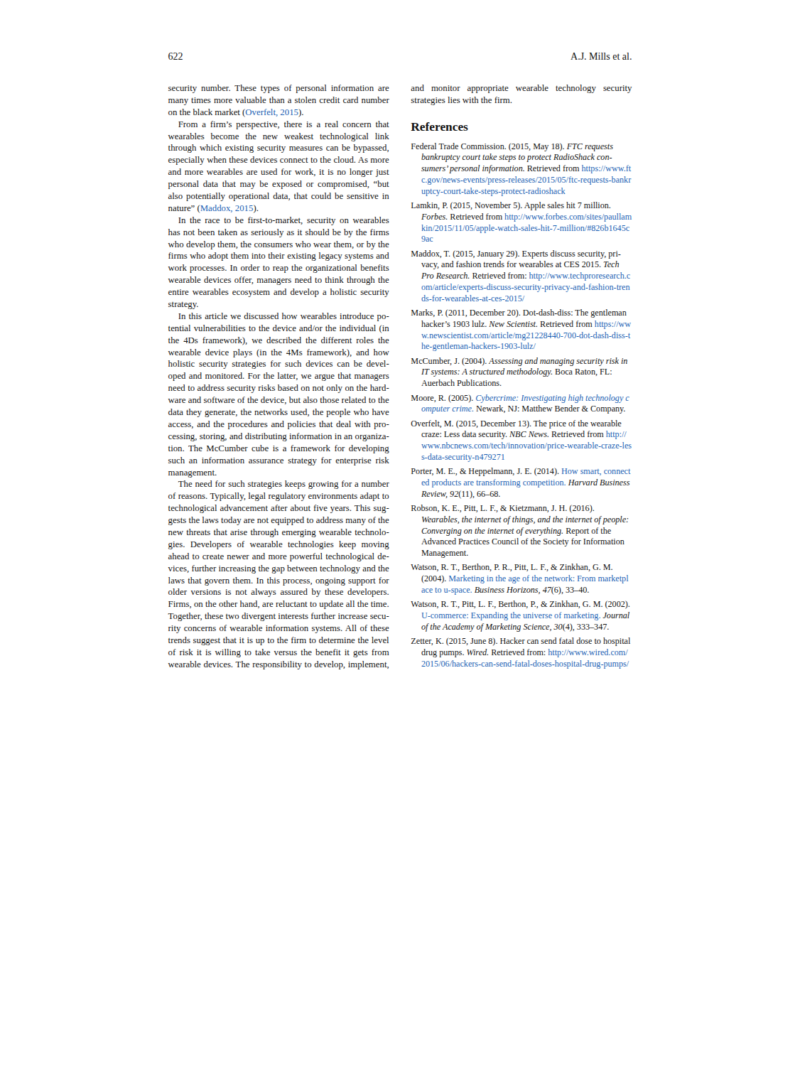622 A.J. Mills et al.
security number. These types of personal information are many times more valuable than a stolen credit card number on the black market (Overfelt, 2015).
From a firm’s perspective, there is a real concern that wearables become the new weakest technological link through which existing security measures can be bypassed, especially when these devices connect to the cloud. As more and more wearables are used for work, it is no longer just personal data that may be exposed or compromised, “but also potentially operational data, that could be sensitive in nature” (Maddox, 2015).
In the race to be first-to-market, security on wearables has not been taken as seriously as it should be by the firms who develop them, the consumers who wear them, or by the firms who adopt them into their existing legacy systems and work processes. In order to reap the organizational benefits wearable devices offer, managers need to think through the entire wearables ecosystem and develop a holistic security strategy.
In this article we discussed how wearables introduce potential vulnerabilities to the device and/or the individual (in the 4Ds framework), we described the different roles the wearable device plays (in the 4Ms framework), and how holistic security strategies for such devices can be developed and monitored. For the latter, we argue that managers need to address security risks based on not only on the hardware and software of the device, but also those related to the data they generate, the networks used, the people who have access, and the procedures and policies that deal with processing, storing, and distributing information in an organization. The McCumber cube is a framework for developing such an information assurance strategy for enterprise risk management.
The need for such strategies keeps growing for a number of reasons. Typically, legal regulatory environments adapt to technological advancement after about five years. This suggests the laws today are not equipped to address many of the new threats that arise through emerging wearable technologies. Developers of wearable technologies keep moving ahead to create newer and more powerful technological devices, further increasing the gap between technology and the laws that govern them. In this process, ongoing support for older versions is not always assured by these developers. Firms, on the other hand, are reluctant to update all the time. Together, these two divergent interests further increase security concerns of wearable information systems. All of these trends suggest that it is up to the firm to determine the level of risk it is willing to take versus the benefit it gets from wearable devices. The responsibility to develop, implement, and monitor appropriate wearable technology security strategies lies with the firm.
References
Federal Trade Commission. (2015, May 18). FTC requests bankruptcy court take steps to protect RadioShack consumers’ personal information. Retrieved from https://www.ftc.gov/news-events/press-releases/2015/05/ftc-requests-bankruptcy-court-take-steps-protect-radioshack
Lamkin, P. (2015, November 5). Apple sales hit 7 million. Forbes. Retrieved from http://www.forbes.com/sites/paullamkin/2015/11/05/apple-watch-sales-hit-7-million/#826b1645c9ac
Maddox, T. (2015, January 29). Experts discuss security, privacy, and fashion trends for wearables at CES 2015. Tech Pro Research. Retrieved from: http://www.techproresearch.com/article/experts-discuss-security-privacy-and-fashion-trends-for-wearables-at-ces-2015/
Marks, P. (2011, December 20). Dot-dash-diss: The gentleman hacker’s 1903 lulz. New Scientist. Retrieved from https://www.newscientist.com/article/mg21228440-700-dot-dash-diss-the-gentleman-hackers-1903-lulz/
McCumber, J. (2004). Assessing and managing security risk in IT systems: A structured methodology. Boca Raton, FL: Auerbach Publications.
Moore, R. (2005). Cybercrime: Investigating high technology computer crime. Newark, NJ: Matthew Bender & Company.
Overfelt, M. (2015, December 13). The price of the wearable craze: Less data security. NBC News. Retrieved from http://www.nbcnews.com/tech/innovation/price-wearable-craze-less-data-security-n479271
Porter, M. E., & Heppelmann, J. E. (2014). How smart, connected products are transforming competition. Harvard Business Review, 92(11), 66–68.
Robson, K. E., Pitt, L. F., & Kietzmann, J. H. (2016). Wearables, the internet of things, and the internet of people: Converging on the internet of everything. Report of the Advanced Practices Council of the Society for Information Management.
Watson, R. T., Berthon, P. R., Pitt, L. F., & Zinkhan, G. M. (2004). Marketing in the age of the network: From marketplace to u-space. Business Horizons, 47(6), 33–40.
Watson, R. T., Pitt, L. F., Berthon, P., & Zinkhan, G. M. (2002). U-commerce: Expanding the universe of marketing. Journal of the Academy of Marketing Science, 30(4), 333–347.
Zetter, K. (2015, June 8). Hacker can send fatal dose to hospital drug pumps. Wired. Retrieved from: http://www.wired.com/2015/06/hackers-can-send-fatal-doses-hospital-drug-pumps/